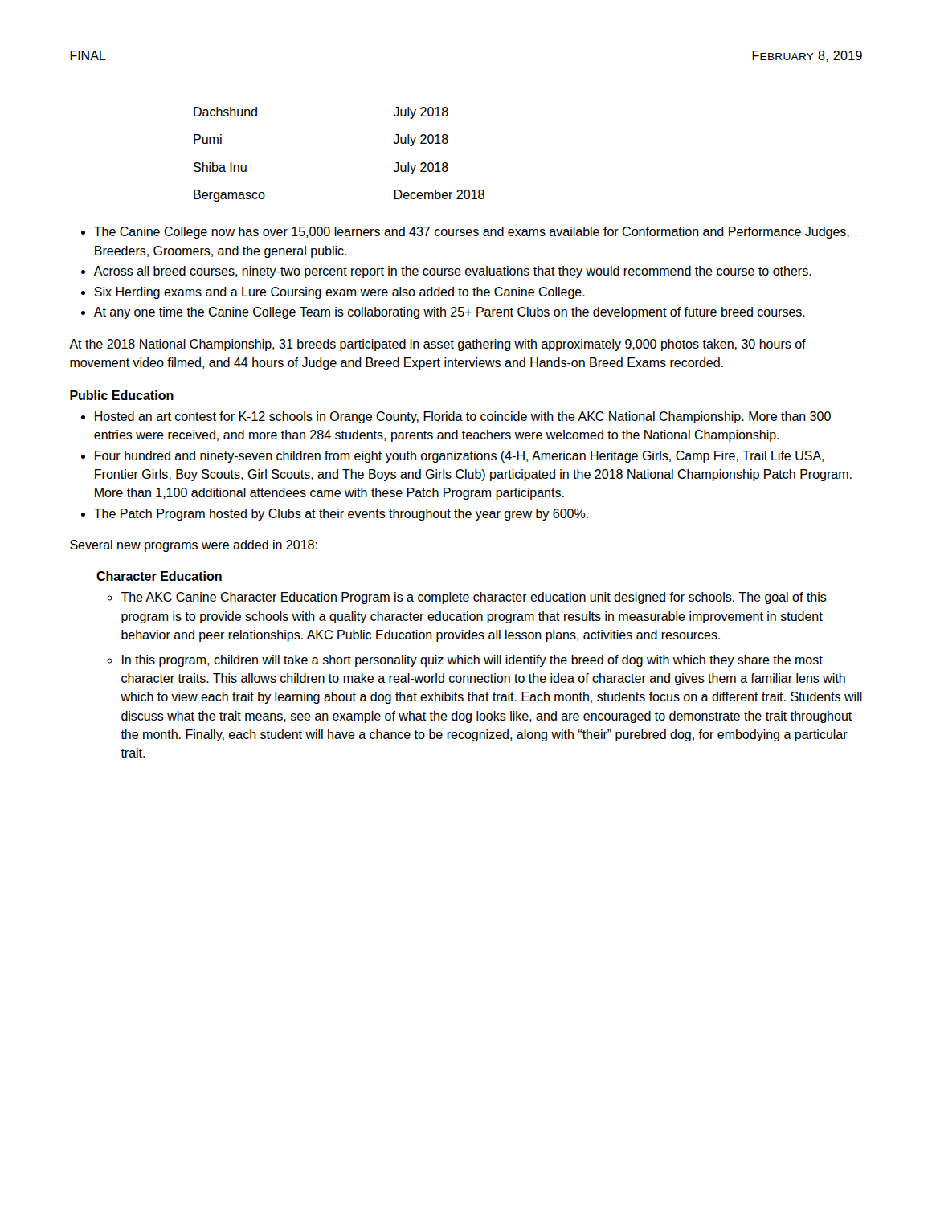FINAL FEBRUARY 8, 2019
| Dachshund | July 2018 |
| Pumi | July 2018 |
| Shiba Inu | July 2018 |
| Bergamasco | December 2018 |
The Canine College now has over 15,000 learners and 437 courses and exams available for Conformation and Performance Judges, Breeders, Groomers, and the general public.
Across all breed courses, ninety-two percent report in the course evaluations that they would recommend the course to others.
Six Herding exams and a Lure Coursing exam were also added to the Canine College.
At any one time the Canine College Team is collaborating with 25+ Parent Clubs on the development of future breed courses.
At the 2018 National Championship, 31 breeds participated in asset gathering with approximately 9,000 photos taken, 30 hours of movement video filmed, and 44 hours of Judge and Breed Expert interviews and Hands-on Breed Exams recorded.
Public Education
Hosted an art contest for K-12 schools in Orange County, Florida to coincide with the AKC National Championship. More than 300 entries were received, and more than 284 students, parents and teachers were welcomed to the National Championship.
Four hundred and ninety-seven children from eight youth organizations (4-H, American Heritage Girls, Camp Fire, Trail Life USA, Frontier Girls, Boy Scouts, Girl Scouts, and The Boys and Girls Club) participated in the 2018 National Championship Patch Program. More than 1,100 additional attendees came with these Patch Program participants.
The Patch Program hosted by Clubs at their events throughout the year grew by 600%.
Several new programs were added in 2018:
Character Education
The AKC Canine Character Education Program is a complete character education unit designed for schools. The goal of this program is to provide schools with a quality character education program that results in measurable improvement in student behavior and peer relationships. AKC Public Education provides all lesson plans, activities and resources.
In this program, children will take a short personality quiz which will identify the breed of dog with which they share the most character traits. This allows children to make a real-world connection to the idea of character and gives them a familiar lens with which to view each trait by learning about a dog that exhibits that trait. Each month, students focus on a different trait. Students will discuss what the trait means, see an example of what the dog looks like, and are encouraged to demonstrate the trait throughout the month. Finally, each student will have a chance to be recognized, along with “their” purebred dog, for embodying a particular trait.